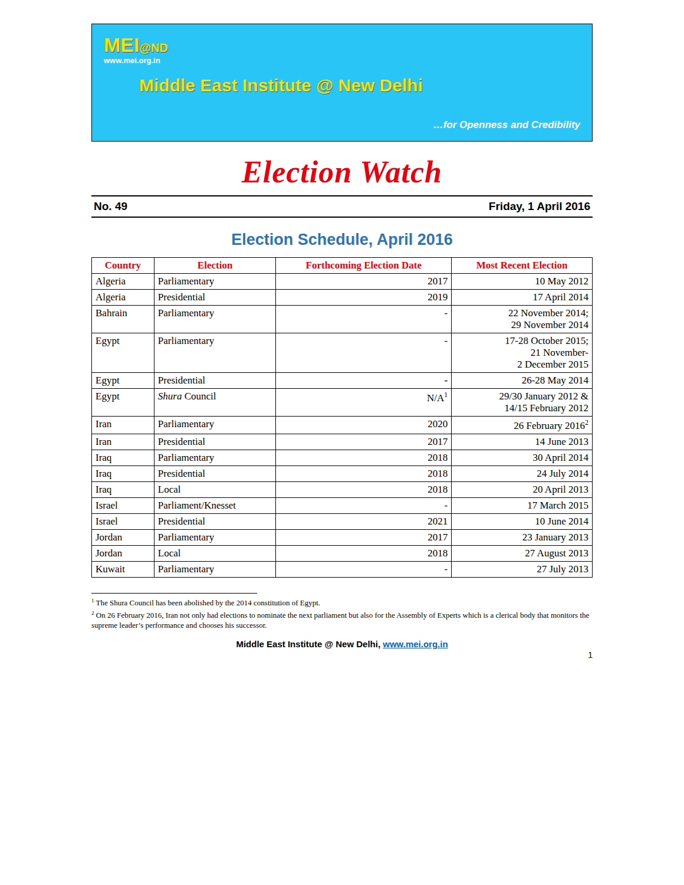MEI@ND
www.mei.org.in
Middle East Institute @ New Delhi
…for Openness and Credibility
Election Watch
No. 49 Friday, 1 April 2016
Election Schedule, April 2016
| Country | Election | Forthcoming Election Date | Most Recent Election |
| --- | --- | --- | --- |
| Algeria | Parliamentary | 2017 | 10 May 2012 |
| Algeria | Presidential | 2019 | 17 April 2014 |
| Bahrain | Parliamentary | - | 22 November 2014; 29 November 2014 |
| Egypt | Parliamentary | - | 17-28 October 2015; 21 November- 2 December 2015 |
| Egypt | Presidential | - | 26-28 May 2014 |
| Egypt | Shura Council | N/A 1 | 29/30 January 2012 & 14/15 February 2012 |
| Iran | Parliamentary | 2020 | 26 February 2016 2 |
| Iran | Presidential | 2017 | 14 June 2013 |
| Iraq | Parliamentary | 2018 | 30 April 2014 |
| Iraq | Presidential | 2018 | 24 July 2014 |
| Iraq | Local | 2018 | 20 April 2013 |
| Israel | Parliament/Knesset | - | 17 March 2015 |
| Israel | Presidential | 2021 | 10 June 2014 |
| Jordan | Parliamentary | 2017 | 23 January 2013 |
| Jordan | Local | 2018 | 27 August 2013 |
| Kuwait | Parliamentary | - | 27 July 2013 |
1 The Shura Council has been abolished by the 2014 constitution of Egypt.
2 On 26 February 2016, Iran not only had elections to nominate the next parliament but also for the Assembly of Experts which is a clerical body that monitors the supreme leader’s performance and chooses his successor.
Middle East Institute @ New Delhi, www.mei.org.in
1